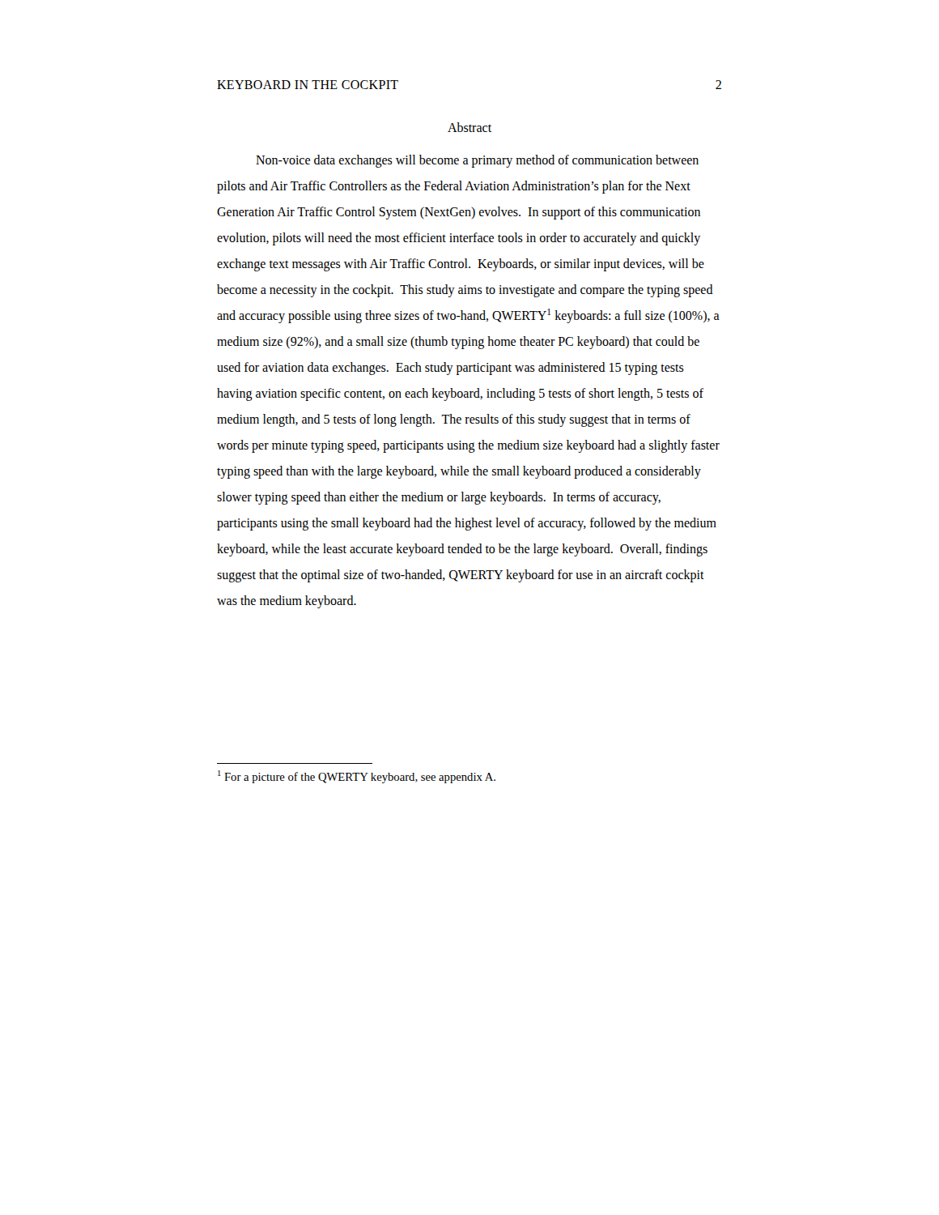Keyboard in the Cockpit 2
Abstract
Non-voice data exchanges will become a primary method of communication between pilots and Air Traffic Controllers as the Federal Aviation Administration’s plan for the Next Generation Air Traffic Control System (NextGen) evolves. In support of this communication evolution, pilots will need the most efficient interface tools in order to accurately and quickly exchange text messages with Air Traffic Control. Keyboards, or similar input devices, will be become a necessity in the cockpit. This study aims to investigate and compare the typing speed and accuracy possible using three sizes of two-hand, QWERTY1 keyboards: a full size (100%), a medium size (92%), and a small size (thumb typing home theater PC keyboard) that could be used for aviation data exchanges. Each study participant was administered 15 typing tests having aviation specific content, on each keyboard, including 5 tests of short length, 5 tests of medium length, and 5 tests of long length. The results of this study suggest that in terms of words per minute typing speed, participants using the medium size keyboard had a slightly faster typing speed than with the large keyboard, while the small keyboard produced a considerably slower typing speed than either the medium or large keyboards. In terms of accuracy, participants using the small keyboard had the highest level of accuracy, followed by the medium keyboard, while the least accurate keyboard tended to be the large keyboard. Overall, findings suggest that the optimal size of two-handed, QWERTY keyboard for use in an aircraft cockpit was the medium keyboard.
1 For a picture of the QWERTY keyboard, see appendix A.